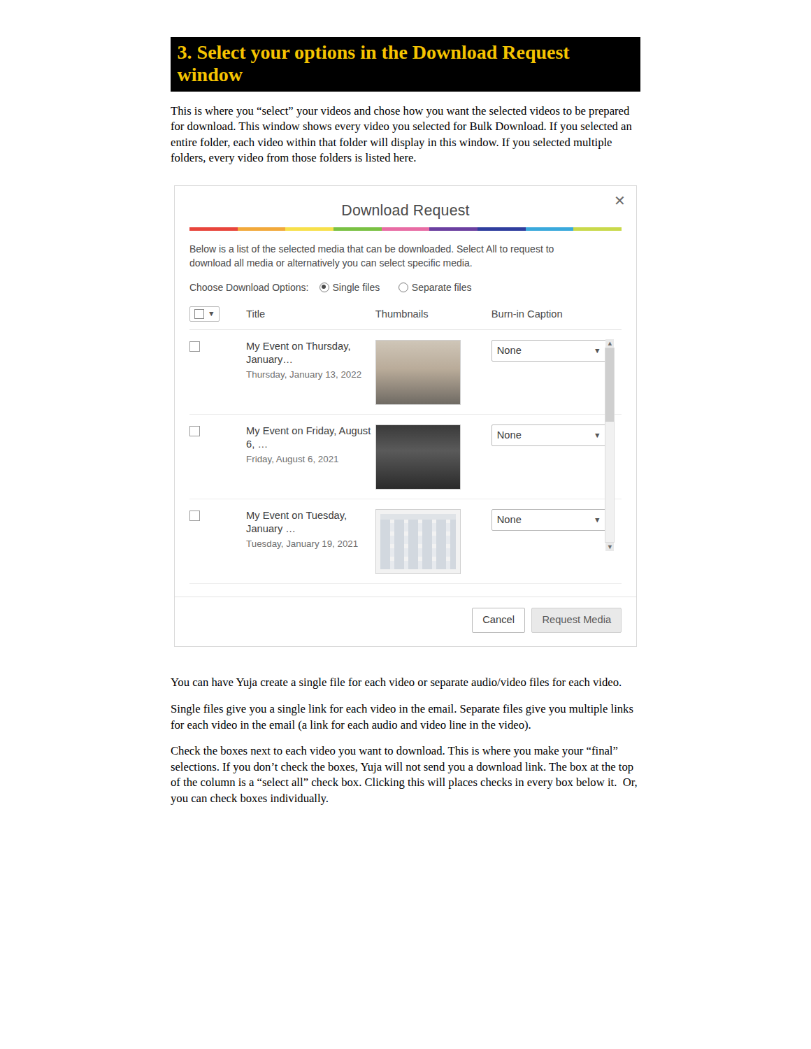3. Select your options in the Download Request window
This is where you “select” your videos and chose how you want the selected videos to be prepared for download. This window shows every video you selected for Bulk Download. If you selected an entire folder, each video within that folder will display in this window. If you selected multiple folders, every video from those folders is listed here.
✕
Download Request
Below is a list of the selected media that can be downloaded. Select All to request to download all media or alternatively you can select specific media.
Choose Download Options: Single files Separate files
| ▼ | Title | Thumbnails | Burn-in Caption |
| --- | --- | --- | --- |
| | My Event on Thursday, January… Thursday, January 13, 2022 | | None ▼ |
| | My Event on Friday, August 6, … Friday, August 6, 2021 | | None ▼ |
| | My Event on Tuesday, January … Tuesday, January 19, 2021 | | None ▼ |
▲
▼
Cancel Request Media
You can have Yuja create a single file for each video or separate audio/video files for each video.
Single files give you a single link for each video in the email. Separate files give you multiple links for each video in the email (a link for each audio and video line in the video).
Check the boxes next to each video you want to download. This is where you make your “final” selections. If you don’t check the boxes, Yuja will not send you a download link. The box at the top of the column is a “select all” check box. Clicking this will places checks in every box below it. Or, you can check boxes individually.